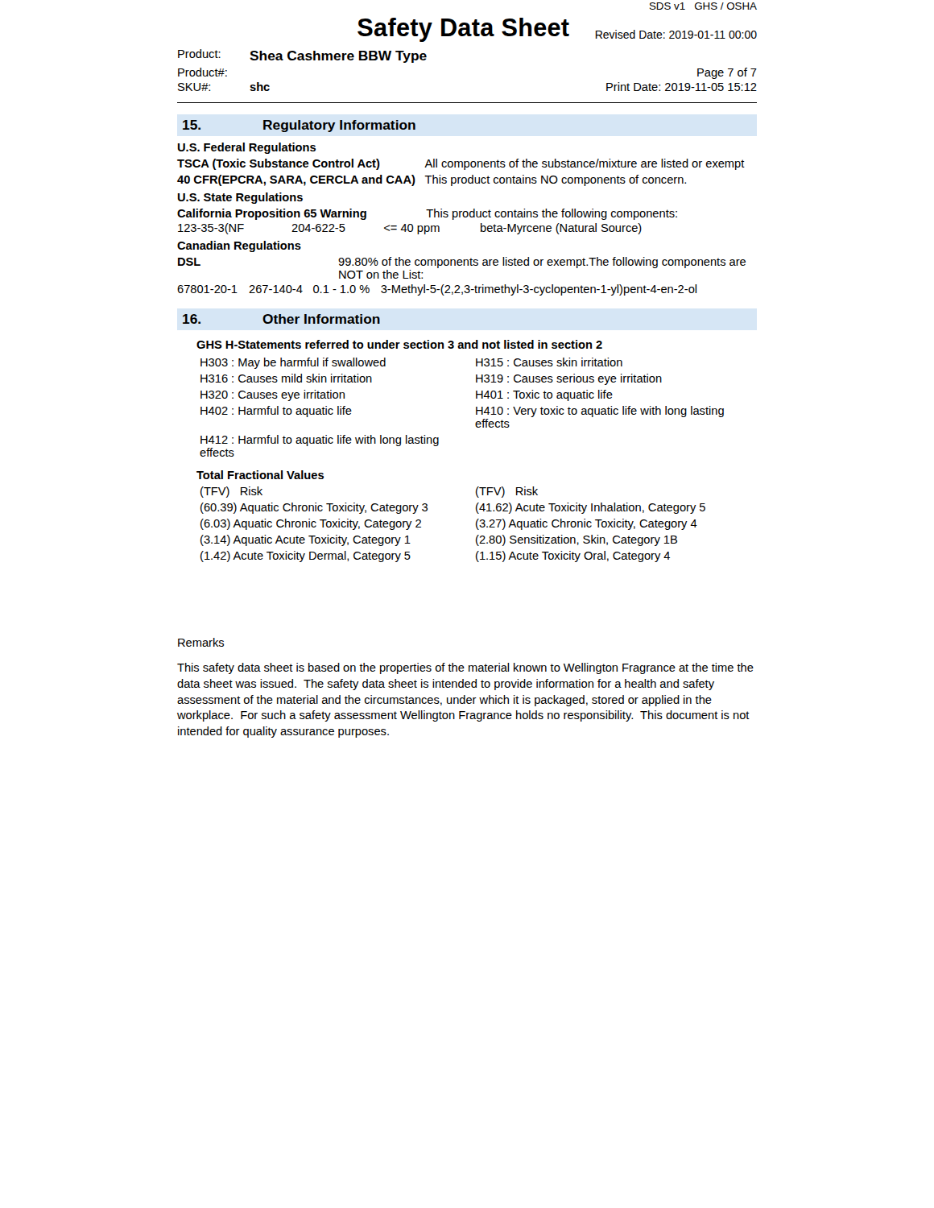SDS v1 GHS / OSHA
Safety Data Sheet
Revised Date: 2019-01-11 00:00
| Product: | Shea Cashmere BBW Type | |
| Product#: | | Page 7 of 7 |
| SKU#: | shc | Print Date: 2019-11-05 15:12 |
15. Regulatory Information
U.S. Federal Regulations
| TSCA (Toxic Substance Control Act) | All components of the substance/mixture are listed or exempt |
| 40 CFR(EPCRA, SARA, CERCLA and CAA) | This product contains NO components of concern. |
U.S. State Regulations
| California Proposition 65 Warning | This product contains the following components: |
| 123-35-3(NF | 204-622-5 | <= 40 ppm | beta-Myrcene (Natural Source) |
Canadian Regulations
| DSL | 99.80% of the components are listed or exempt.The following components are NOT on the List: |
| 67801-20-1 | 267-140-4 | 0.1 - 1.0 % | 3-Methyl-5-(2,2,3-trimethyl-3-cyclopenten-1-yl)pent-4-en-2-ol |
16. Other Information
GHS H-Statements referred to under section 3 and not listed in section 2
| H303 : May be harmful if swallowed | H315 : Causes skin irritation |
| H316 : Causes mild skin irritation | H319 : Causes serious eye irritation |
| H320 : Causes eye irritation | H401 : Toxic to aquatic life |
| H402 : Harmful to aquatic life | H410 : Very toxic to aquatic life with long lasting effects |
| H412 : Harmful to aquatic life with long lasting effects | |
Total Fractional Values
| (TFV) Risk | (TFV) Risk |
| (60.39) Aquatic Chronic Toxicity, Category 3 | (41.62) Acute Toxicity Inhalation, Category 5 |
| (6.03) Aquatic Chronic Toxicity, Category 2 | (3.27) Aquatic Chronic Toxicity, Category 4 |
| (3.14) Aquatic Acute Toxicity, Category 1 | (2.80) Sensitization, Skin, Category 1B |
| (1.42) Acute Toxicity Dermal, Category 5 | (1.15) Acute Toxicity Oral, Category 4 |
Remarks
This safety data sheet is based on the properties of the material known to Wellington Fragrance at the time the data sheet was issued. The safety data sheet is intended to provide information for a health and safety assessment of the material and the circumstances, under which it is packaged, stored or applied in the workplace. For such a safety assessment Wellington Fragrance holds no responsibility. This document is not intended for quality assurance purposes.